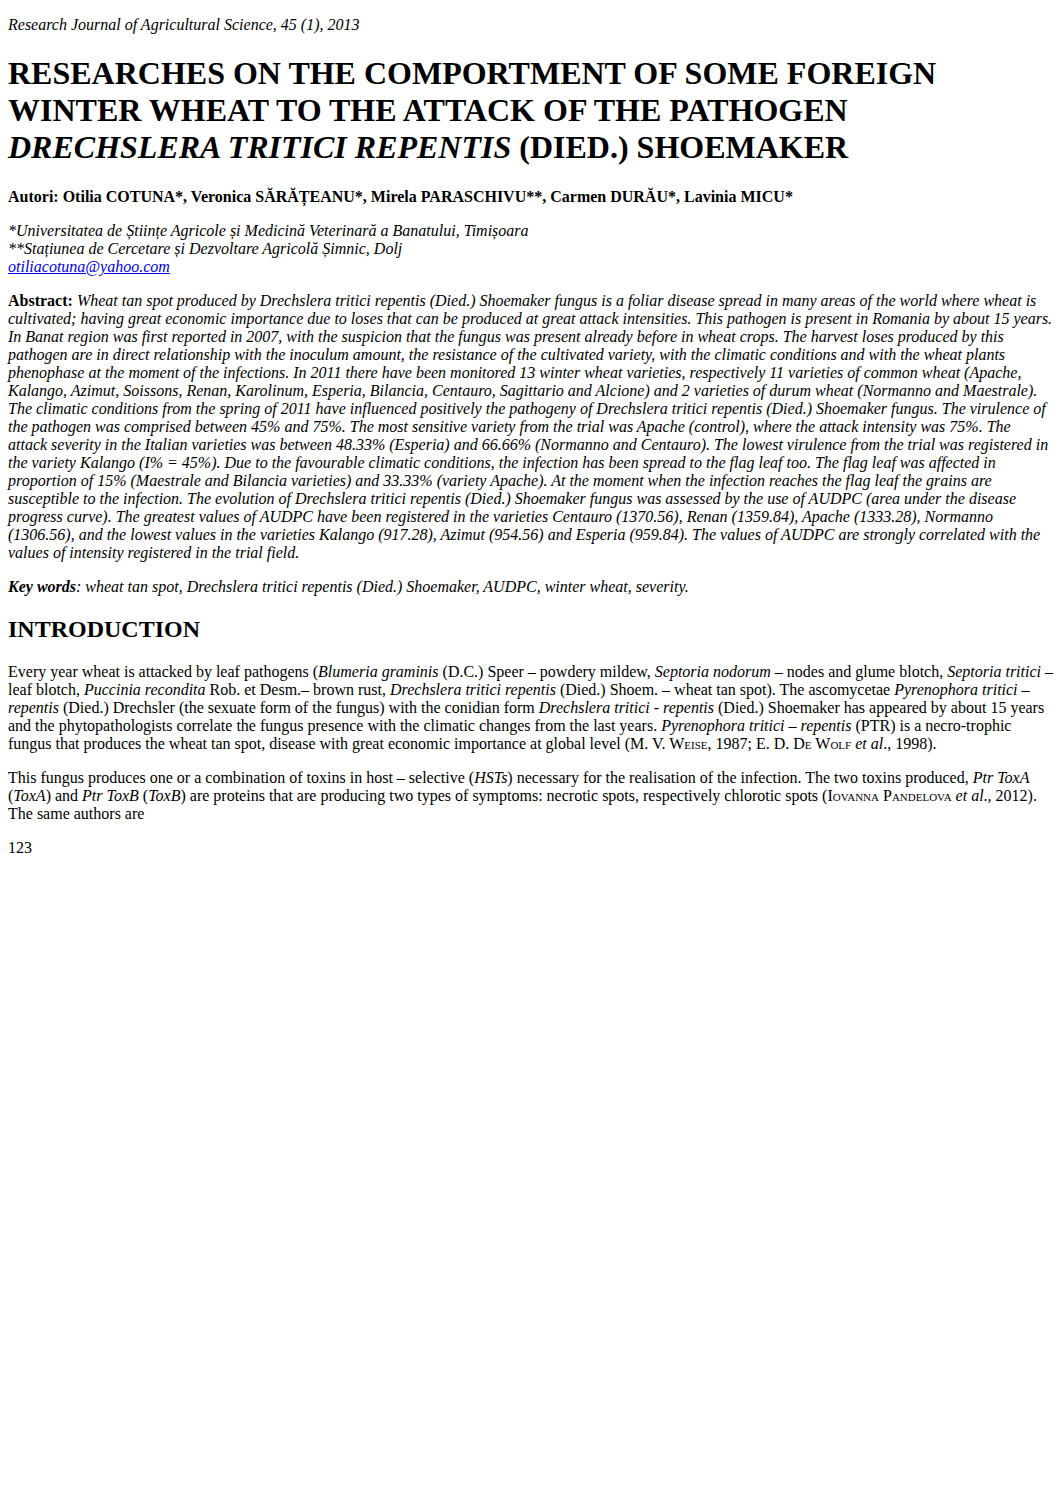Research Journal of Agricultural Science, 45 (1), 2013
RESEARCHES ON THE COMPORTMENT OF SOME FOREIGN WINTER WHEAT TO THE ATTACK OF THE PATHOGEN DRECHSLERA TRITICI REPENTIS (DIED.) SHOEMAKER
Autori: Otilia COTUNA*, Veronica SĂRĂȚEANU*, Mirela PARASCHIVU**, Carmen DURĂU*, Lavinia MICU*
*Universitatea de Științe Agricole și Medicină Veterinară a Banatului, Timișoara
**Stațiunea de Cercetare și Dezvoltare Agricolă Șimnic, Dolj
otiliacotuna@yahoo.com
Abstract: Wheat tan spot produced by Drechslera tritici repentis (Died.) Shoemaker fungus is a foliar disease spread in many areas of the world where wheat is cultivated; having great economic importance due to loses that can be produced at great attack intensities. This pathogen is present in Romania by about 15 years. In Banat region was first reported in 2007, with the suspicion that the fungus was present already before in wheat crops. The harvest loses produced by this pathogen are in direct relationship with the inoculum amount, the resistance of the cultivated variety, with the climatic conditions and with the wheat plants phenophase at the moment of the infections. In 2011 there have been monitored 13 winter wheat varieties, respectively 11 varieties of common wheat (Apache, Kalango, Azimut, Soissons, Renan, Karolinum, Esperia, Bilancia, Centauro, Sagittario and Alcione) and 2 varieties of durum wheat (Normanno and Maestrale). The climatic conditions from the spring of 2011 have influenced positively the pathogeny of Drechslera tritici repentis (Died.) Shoemaker fungus. The virulence of the pathogen was comprised between 45% and 75%. The most sensitive variety from the trial was Apache (control), where the attack intensity was 75%. The attack severity in the Italian varieties was between 48.33% (Esperia) and 66.66% (Normanno and Centauro). The lowest virulence from the trial was registered in the variety Kalango (I% = 45%). Due to the favourable climatic conditions, the infection has been spread to the flag leaf too. The flag leaf was affected in proportion of 15% (Maestrale and Bilancia varieties) and 33.33% (variety Apache). At the moment when the infection reaches the flag leaf the grains are susceptible to the infection. The evolution of Drechslera tritici repentis (Died.) Shoemaker fungus was assessed by the use of AUDPC (area under the disease progress curve). The greatest values of AUDPC have been registered in the varieties Centauro (1370.56), Renan (1359.84), Apache (1333.28), Normanno (1306.56), and the lowest values in the varieties Kalango (917.28), Azimut (954.56) and Esperia (959.84). The values of AUDPC are strongly correlated with the values of intensity registered in the trial field.
Key words: wheat tan spot, Drechslera tritici repentis (Died.) Shoemaker, AUDPC, winter wheat, severity.
INTRODUCTION
Every year wheat is attacked by leaf pathogens (Blumeria graminis (D.C.) Speer – powdery mildew, Septoria nodorum – nodes and glume blotch, Septoria tritici – leaf blotch, Puccinia recondita Rob. et Desm.– brown rust, Drechslera tritici repentis (Died.) Shoem. – wheat tan spot). The ascomycetae Pyrenophora tritici – repentis (Died.) Drechsler (the sexuate form of the fungus) with the conidian form Drechslera tritici - repentis (Died.) Shoemaker has appeared by about 15 years and the phytopathologists correlate the fungus presence with the climatic changes from the last years. Pyrenophora tritici – repentis (PTR) is a necro-trophic fungus that produces the wheat tan spot, disease with great economic importance at global level (M. V. Weise, 1987; E. D. De Wolf et al., 1998).
This fungus produces one or a combination of toxins in host – selective (HSTs) necessary for the realisation of the infection. The two toxins produced, Ptr ToxA (ToxA) and Ptr ToxB (ToxB) are proteins that are producing two types of symptoms: necrotic spots, respectively chlorotic spots (Iovanna Pandelova et al., 2012). The same authors are
123